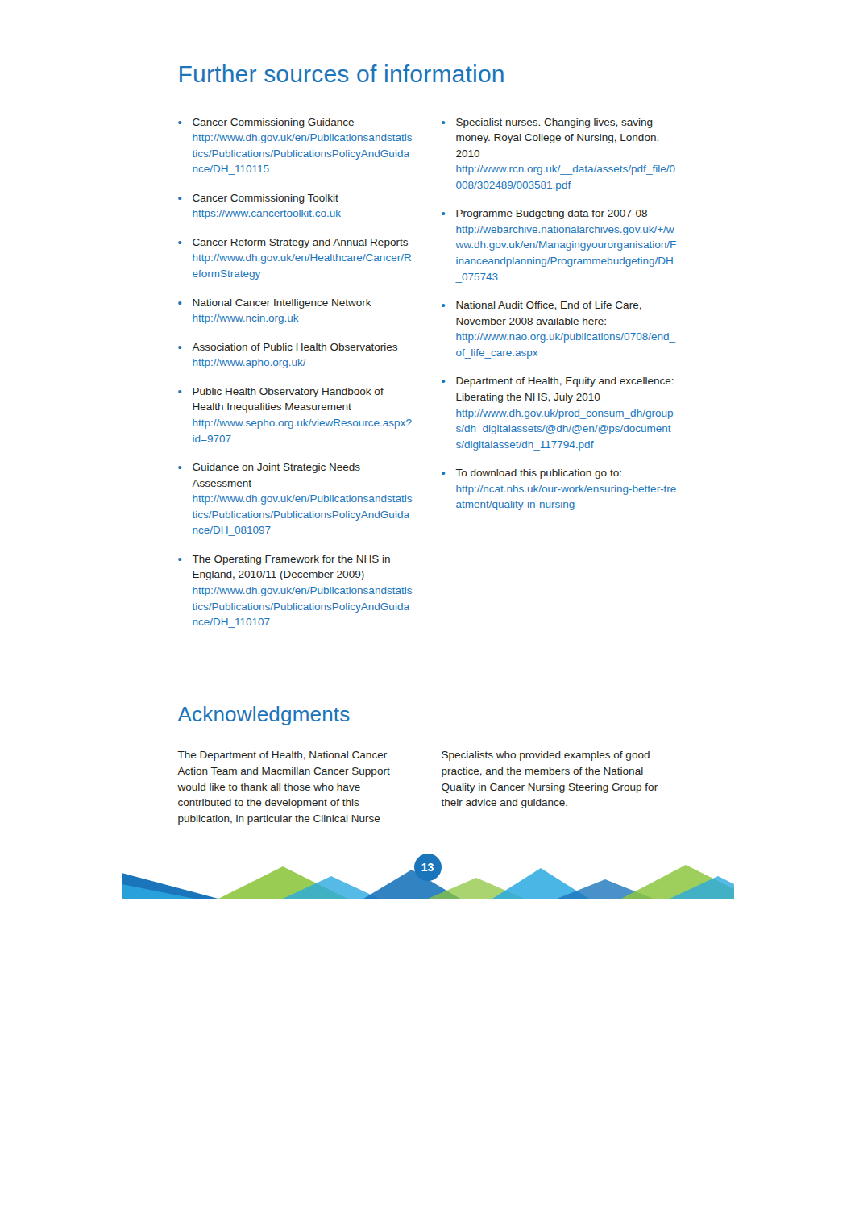Further sources of information
Cancer Commissioning Guidance
http://www.dh.gov.uk/en/Publicationsandstatistics/Publications/PublicationsPolicyAndGuidance/DH_110115
Cancer Commissioning Toolkit
https://www.cancertoolkit.co.uk
Cancer Reform Strategy and Annual Reports
http://www.dh.gov.uk/en/Healthcare/Cancer/ReformStrategy
National Cancer Intelligence Network
http://www.ncin.org.uk
Association of Public Health Observatories
http://www.apho.org.uk/
Public Health Observatory Handbook of Health Inequalities Measurement
http://www.sepho.org.uk/viewResource.aspx?id=9707
Guidance on Joint Strategic Needs Assessment
http://www.dh.gov.uk/en/Publicationsandstatistics/Publications/PublicationsPolicyAndGuidance/DH_081097
The Operating Framework for the NHS in England, 2010/11 (December 2009)
http://www.dh.gov.uk/en/Publicationsandstatistics/Publications/PublicationsPolicyAndGuidance/DH_110107
Specialist nurses. Changing lives, saving money. Royal College of Nursing, London. 2010
http://www.rcn.org.uk/__data/assets/pdf_file/0008/302489/003581.pdf
Programme Budgeting data for 2007-08
http://webarchive.nationalarchives.gov.uk/+/www.dh.gov.uk/en/Managingyourorganisation/Financeandplanning/Programmebudgeting/DH_075743
National Audit Office, End of Life Care, November 2008 available here:
http://www.nao.org.uk/publications/0708/end_of_life_care.aspx
Department of Health, Equity and excellence: Liberating the NHS, July 2010
http://www.dh.gov.uk/prod_consum_dh/groups/dh_digitalassets/@dh/@en/@ps/documents/digitalasset/dh_117794.pdf
To download this publication go to:
http://ncat.nhs.uk/our-work/ensuring-better-treatment/quality-in-nursing
Acknowledgments
The Department of Health, National Cancer Action Team and Macmillan Cancer Support would like to thank all those who have contributed to the development of this publication, in particular the Clinical Nurse
Specialists who provided examples of good practice, and the members of the National Quality in Cancer Nursing Steering Group for their advice and guidance.
13